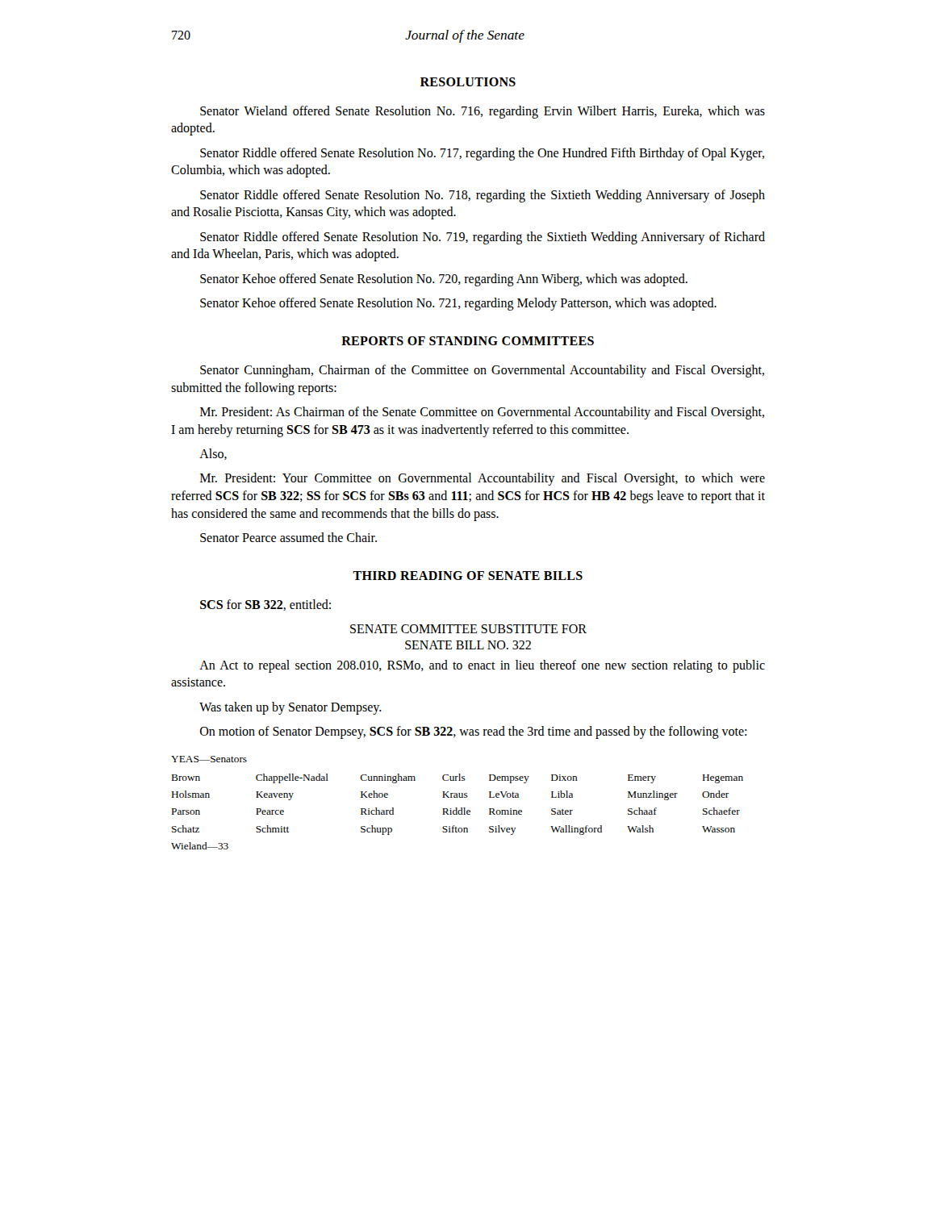720
Journal of the Senate
Resolutions
Senator Wieland offered Senate Resolution No. 716, regarding Ervin Wilbert Harris, Eureka, which was adopted.
Senator Riddle offered Senate Resolution No. 717, regarding the One Hundred Fifth Birthday of Opal Kyger, Columbia, which was adopted.
Senator Riddle offered Senate Resolution No. 718, regarding the Sixtieth Wedding Anniversary of Joseph and Rosalie Pisciotta, Kansas City, which was adopted.
Senator Riddle offered Senate Resolution No. 719, regarding the Sixtieth Wedding Anniversary of Richard and Ida Wheelan, Paris, which was adopted.
Senator Kehoe offered Senate Resolution No. 720, regarding Ann Wiberg, which was adopted.
Senator Kehoe offered Senate Resolution No. 721, regarding Melody Patterson, which was adopted.
Reports of Standing Committees
Senator Cunningham, Chairman of the Committee on Governmental Accountability and Fiscal Oversight, submitted the following reports:
Mr. President: As Chairman of the Senate Committee on Governmental Accountability and Fiscal Oversight, I am hereby returning SCS for SB 473 as it was inadvertently referred to this committee.
Also,
Mr. President: Your Committee on Governmental Accountability and Fiscal Oversight, to which were referred SCS for SB 322; SS for SCS for SBs 63 and 111; and SCS for HCS for HB 42 begs leave to report that it has considered the same and recommends that the bills do pass.
Senator Pearce assumed the Chair.
Third Reading of Senate Bills
SCS for SB 322, entitled:
SENATE COMMITTEE SUBSTITUTE FOR SENATE BILL NO. 322
An Act to repeal section 208.010, RSMo, and to enact in lieu thereof one new section relating to public assistance.
Was taken up by Senator Dempsey.
On motion of Senator Dempsey, SCS for SB 322, was read the 3rd time and passed by the following vote:
YEAS—Senators
| Brown | Chappelle-Nadal | Cunningham | Curls | Dempsey | Dixon | Emery | Hegeman |
| Holsman | Keaveny | Kehoe | Kraus | LeVota | Libla | Munzlinger | Onder |
| Parson | Pearce | Richard | Riddle | Romine | Sater | Schaaf | Schaefer |
| Schatz | Schmitt | Schupp | Sifton | Silvey | Wallingford | Walsh | Wasson |
| Wieland—33 | | | | | | | |